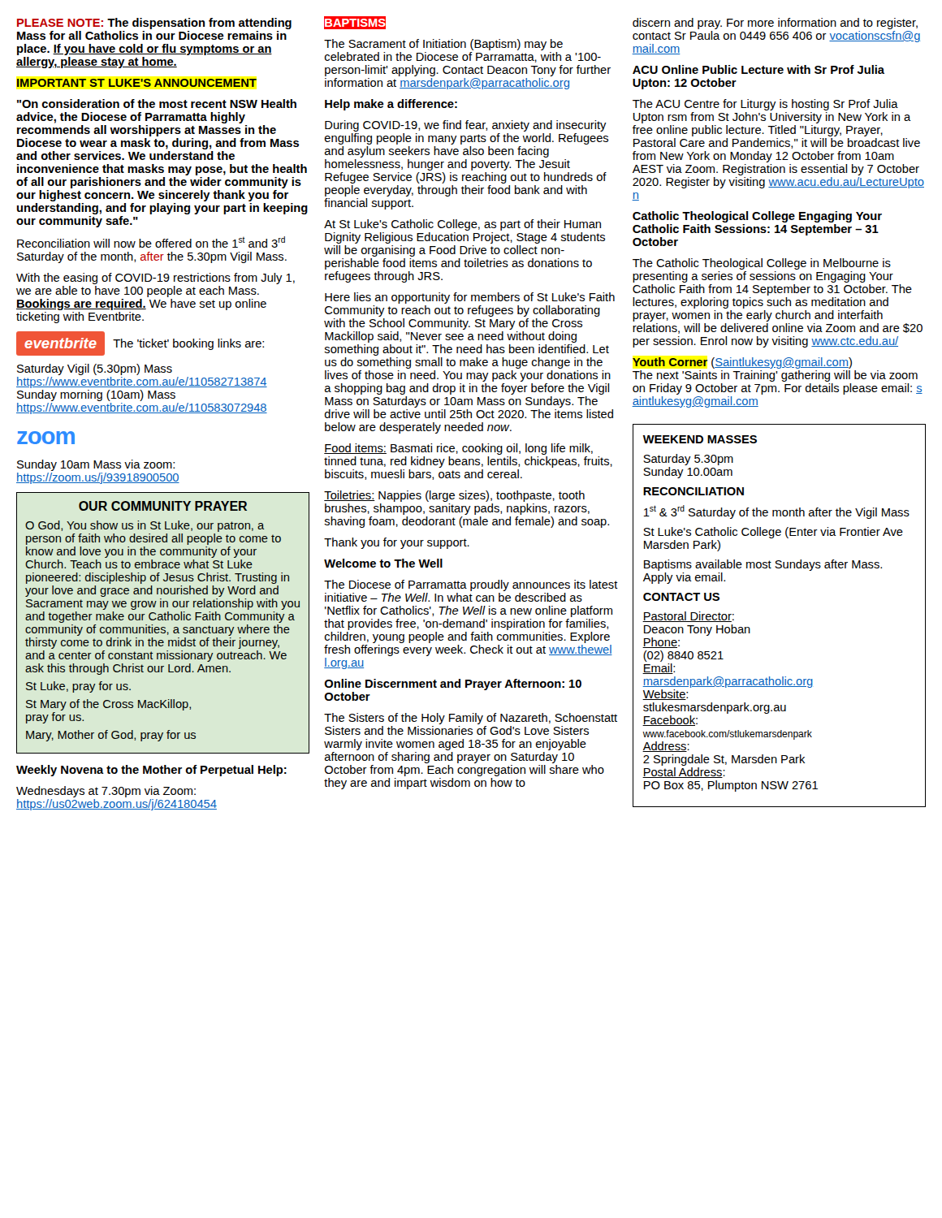PLEASE NOTE: The dispensation from attending Mass for all Catholics in our Diocese remains in place. If you have cold or flu symptoms or an allergy, please stay at home.
IMPORTANT ST LUKE'S ANNOUNCEMENT
"On consideration of the most recent NSW Health advice, the Diocese of Parramatta highly recommends all worshippers at Masses in the Diocese to wear a mask to, during, and from Mass and other services. We understand the inconvenience that masks may pose, but the health of all our parishioners and the wider community is our highest concern. We sincerely thank you for understanding, and for playing your part in keeping our community safe."
Reconciliation will now be offered on the 1st and 3rd Saturday of the month, after the 5.30pm Vigil Mass.
With the easing of COVID-19 restrictions from July 1, we are able to have 100 people at each Mass. Bookings are required. We have set up online ticketing with Eventbrite.
eventbrite The 'ticket' booking links are:
Saturday Vigil (5.30pm) Mass
https://www.eventbrite.com.au/e/110582713874
Sunday morning (10am) Mass
https://www.eventbrite.com.au/e/110583072948
zoom
Sunday 10am Mass via zoom:
https://zoom.us/j/93918900500
OUR COMMUNITY PRAYER
O God, You show us in St Luke, our patron, a person of faith who desired all people to come to know and love you in the community of your Church. Teach us to embrace what St Luke pioneered: discipleship of Jesus Christ. Trusting in your love and grace and nourished by Word and Sacrament may we grow in our relationship with you and together make our Catholic Faith Community a community of communities, a sanctuary where the thirsty come to drink in the midst of their journey, and a center of constant missionary outreach. We ask this through Christ our Lord. Amen.
St Luke, pray for us.
St Mary of the Cross MacKillop,
pray for us.
Mary, Mother of God, pray for us
Weekly Novena to the Mother of Perpetual Help:
Wednesdays at 7.30pm via Zoom:
https://us02web.zoom.us/j/624180454
BAPTISMS
The Sacrament of Initiation (Baptism) may be celebrated in the Diocese of Parramatta, with a '100-person-limit' applying. Contact Deacon Tony for further information at marsdenpark@parracatholic.org
Help make a difference:
During COVID-19, we find fear, anxiety and insecurity engulfing people in many parts of the world. Refugees and asylum seekers have also been facing homelessness, hunger and poverty. The Jesuit Refugee Service (JRS) is reaching out to hundreds of people everyday, through their food bank and with financial support.
At St Luke's Catholic College, as part of their Human Dignity Religious Education Project, Stage 4 students will be organising a Food Drive to collect non-perishable food items and toiletries as donations to refugees through JRS.
Here lies an opportunity for members of St Luke's Faith Community to reach out to refugees by collaborating with the School Community. St Mary of the Cross Mackillop said, "Never see a need without doing something about it". The need has been identified. Let us do something small to make a huge change in the lives of those in need. You may pack your donations in a shopping bag and drop it in the foyer before the Vigil Mass on Saturdays or 10am Mass on Sundays. The drive will be active until 25th Oct 2020. The items listed below are desperately needed now.
Food items: Basmati rice, cooking oil, long life milk, tinned tuna, red kidney beans, lentils, chickpeas, fruits, biscuits, muesli bars, oats and cereal.
Toiletries: Nappies (large sizes), toothpaste, tooth brushes, shampoo, sanitary pads, napkins, razors, shaving foam, deodorant (male and female) and soap.
Thank you for your support.
Welcome to The Well
The Diocese of Parramatta proudly announces its latest initiative – The Well. In what can be described as 'Netflix for Catholics', The Well is a new online platform that provides free, 'on-demand' inspiration for families, children, young people and faith communities. Explore fresh offerings every week. Check it out at www.thewell.org.au
Online Discernment and Prayer Afternoon: 10 October
The Sisters of the Holy Family of Nazareth, Schoenstatt Sisters and the Missionaries of God's Love Sisters warmly invite women aged 18-35 for an enjoyable afternoon of sharing and prayer on Saturday 10 October from 4pm. Each congregation will share who they are and impart wisdom on how to
discern and pray. For more information and to register, contact Sr Paula on 0449 656 406 or vocationscsfn@gmail.com
ACU Online Public Lecture with Sr Prof Julia Upton: 12 October
The ACU Centre for Liturgy is hosting Sr Prof Julia Upton rsm from St John's University in New York in a free online public lecture. Titled "Liturgy, Prayer, Pastoral Care and Pandemics," it will be broadcast live from New York on Monday 12 October from 10am AEST via Zoom. Registration is essential by 7 October 2020. Register by visiting www.acu.edu.au/LectureUpton
Catholic Theological College Engaging Your Catholic Faith Sessions: 14 September – 31 October
The Catholic Theological College in Melbourne is presenting a series of sessions on Engaging Your Catholic Faith from 14 September to 31 October. The lectures, exploring topics such as meditation and prayer, women in the early church and interfaith relations, will be delivered online via Zoom and are $20 per session. Enrol now by visiting www.ctc.edu.au/
Youth Corner (Saintlukesyg@gmail.com)
The next 'Saints in Training' gathering will be via zoom on Friday 9 October at 7pm. For details please email: saintlukesyg@gmail.com
WEEKEND MASSES
Saturday 5.30pm
Sunday 10.00am
RECONCILIATION
1st & 3rd Saturday of the month after the Vigil Mass
St Luke's Catholic College (Enter via Frontier Ave Marsden Park)
Baptisms available most Sundays after Mass. Apply via email.
CONTACT US
Pastoral Director:
Deacon Tony Hoban
Phone:
(02) 8840 8521
Email:
marsdenpark@parracatholic.org
Website:
stlukesmarsdenpark.org.au
Facebook:
www.facebook.com/stlukemarsdenpark
Address:
2 Springdale St, Marsden Park
Postal Address:
PO Box 85, Plumpton NSW 2761